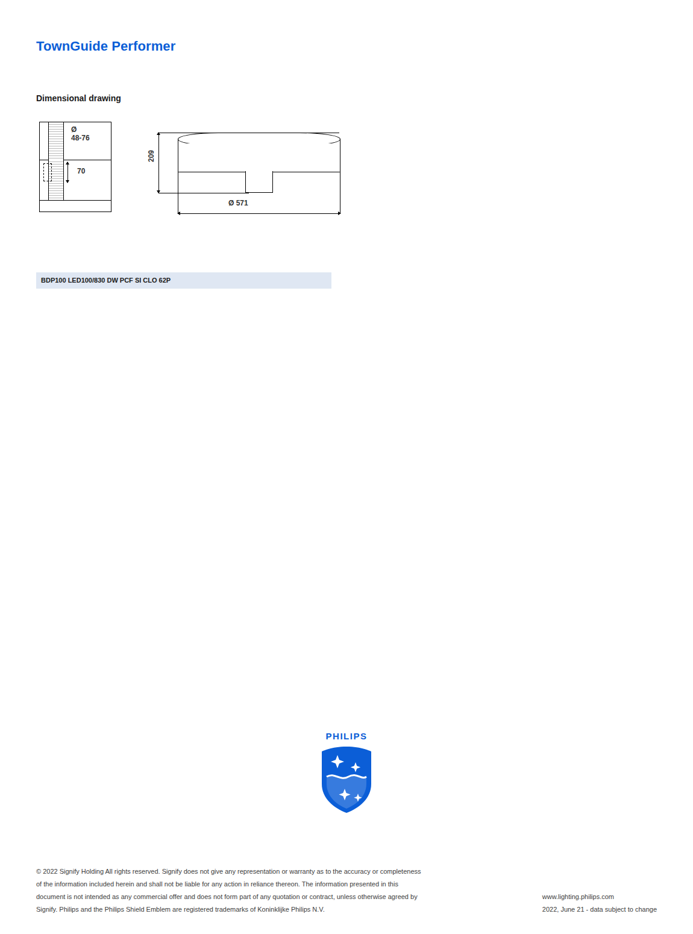TownGuide Performer
Dimensional drawing
Ø
48-76
70
209
Ø 571
BDP100 LED100/830 DW PCF SI CLO 62P
PHILIPS
© 2022 Signify Holding All rights reserved. Signify does not give any representation or warranty as to the accuracy or completeness of the information included herein and shall not be liable for any action in reliance thereon. The information presented in this document is not intended as any commercial offer and does not form part of any quotation or contract, unless otherwise agreed by Signify. Philips and the Philips Shield Emblem are registered trademarks of Koninklijke Philips N.V.
www.lighting.philips.com
2022, June 21 - data subject to change